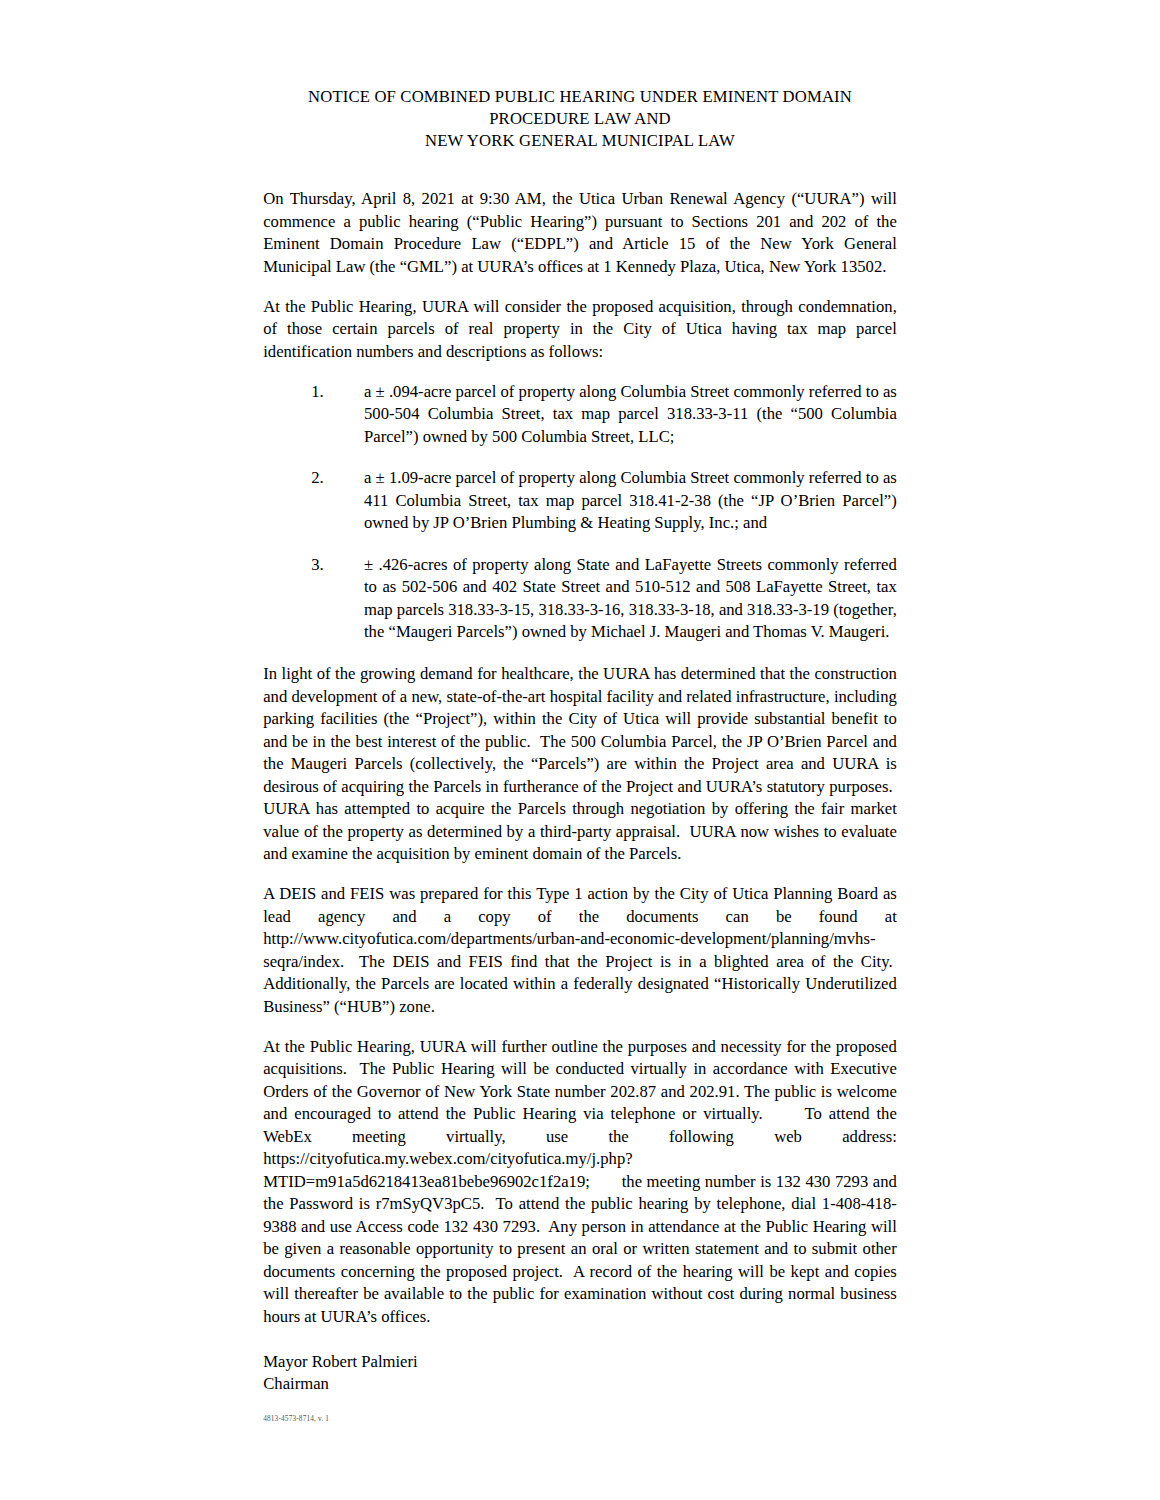Notice of Combined Public Hearing Under Eminent Domain Procedure Law and
New York General Municipal Law
On Thursday, April 8, 2021 at 9:30 AM, the Utica Urban Renewal Agency (“UURA”) will commence a public hearing (“Public Hearing”) pursuant to Sections 201 and 202 of the Eminent Domain Procedure Law (“EDPL”) and Article 15 of the New York General Municipal Law (the “GML”) at UURA’s offices at 1 Kennedy Plaza, Utica, New York 13502.
At the Public Hearing, UURA will consider the proposed acquisition, through condemnation, of those certain parcels of real property in the City of Utica having tax map parcel identification numbers and descriptions as follows:
a ± .094-acre parcel of property along Columbia Street commonly referred to as 500-504 Columbia Street, tax map parcel 318.33-3-11 (the “500 Columbia Parcel”) owned by 500 Columbia Street, LLC;
a ± 1.09-acre parcel of property along Columbia Street commonly referred to as 411 Columbia Street, tax map parcel 318.41-2-38 (the “JP O’Brien Parcel”) owned by JP O’Brien Plumbing & Heating Supply, Inc.; and
± .426-acres of property along State and LaFayette Streets commonly referred to as 502-506 and 402 State Street and 510-512 and 508 LaFayette Street, tax map parcels 318.33-3-15, 318.33-3-16, 318.33-3-18, and 318.33-3-19 (together, the “Maugeri Parcels”) owned by Michael J. Maugeri and Thomas V. Maugeri.
In light of the growing demand for healthcare, the UURA has determined that the construction and development of a new, state-of-the-art hospital facility and related infrastructure, including parking facilities (the “Project”), within the City of Utica will provide substantial benefit to and be in the best interest of the public. The 500 Columbia Parcel, the JP O’Brien Parcel and the Maugeri Parcels (collectively, the “Parcels”) are within the Project area and UURA is desirous of acquiring the Parcels in furtherance of the Project and UURA’s statutory purposes. UURA has attempted to acquire the Parcels through negotiation by offering the fair market value of the property as determined by a third-party appraisal. UURA now wishes to evaluate and examine the acquisition by eminent domain of the Parcels.
A DEIS and FEIS was prepared for this Type 1 action by the City of Utica Planning Board as lead agency and a copy of the documents can be found at http://www.cityofutica.com/departments/urban-and-economic-development/planning/mvhs-seqra/index. The DEIS and FEIS find that the Project is in a blighted area of the City. Additionally, the Parcels are located within a federally designated “Historically Underutilized Business” (“HUB”) zone.
At the Public Hearing, UURA will further outline the purposes and necessity for the proposed acquisitions. The Public Hearing will be conducted virtually in accordance with Executive Orders of the Governor of New York State number 202.87 and 202.91. The public is welcome and encouraged to attend the Public Hearing via telephone or virtually. To attend the WebEx meeting virtually, use the following web address: https://cityofutica.my.webex.com/cityofutica.my/j.php?MTID=m91a5d6218413ea81bebe96902c1f2a19; the meeting number is 132 430 7293 and the Password is r7mSyQV3pC5. To attend the public hearing by telephone, dial 1-408-418-9388 and use Access code 132 430 7293. Any person in attendance at the Public Hearing will be given a reasonable opportunity to present an oral or written statement and to submit other documents concerning the proposed project. A record of the hearing will be kept and copies will thereafter be available to the public for examination without cost during normal business hours at UURA’s offices.
Mayor Robert Palmieri
Chairman
4813-4573-8714, v. 1